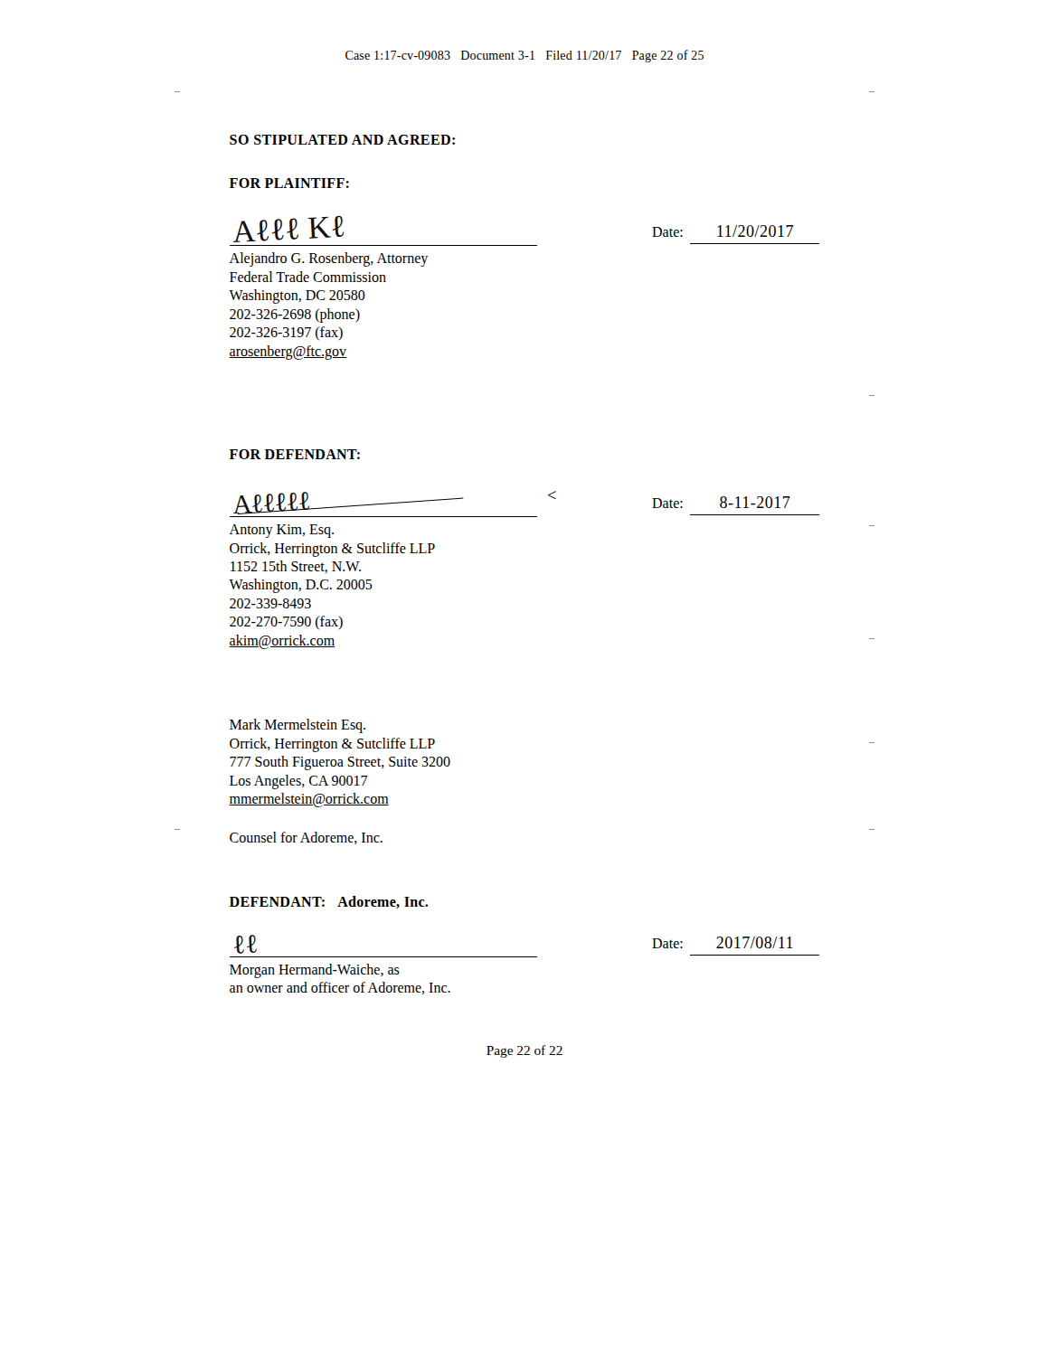Case 1:17-cv-09083 Document 3-1 Filed 11/20/17 Page 22 of 25
SO STIPULATED AND AGREED:
FOR PLAINTIFF:
Aℓℓℓ Kℓ
Date: 11/20/2017
Alejandro G. Rosenberg, Attorney
Federal Trade Commission
Washington, DC 20580
202-326-2698 (phone)
202-326-3197 (fax)
arosenberg@ftc.gov
FOR DEFENDANT:
Aℓℓℓℓℓ <
Date: 8-11-2017
Antony Kim, Esq.
Orrick, Herrington & Sutcliffe LLP
1152 15th Street, N.W.
Washington, D.C. 20005
202-339-8493
202-270-7590 (fax)
akim@orrick.com
Mark Mermelstein Esq.
Orrick, Herrington & Sutcliffe LLP
777 South Figueroa Street, Suite 3200
Los Angeles, CA 90017
mmermelstein@orrick.com
Counsel for Adoreme, Inc.
DEFENDANT: Adoreme, Inc.
ℓℓ
Date: 2017/08/11
Morgan Hermand-Waiche, as
an owner and officer of Adoreme, Inc.
Page 22 of 22